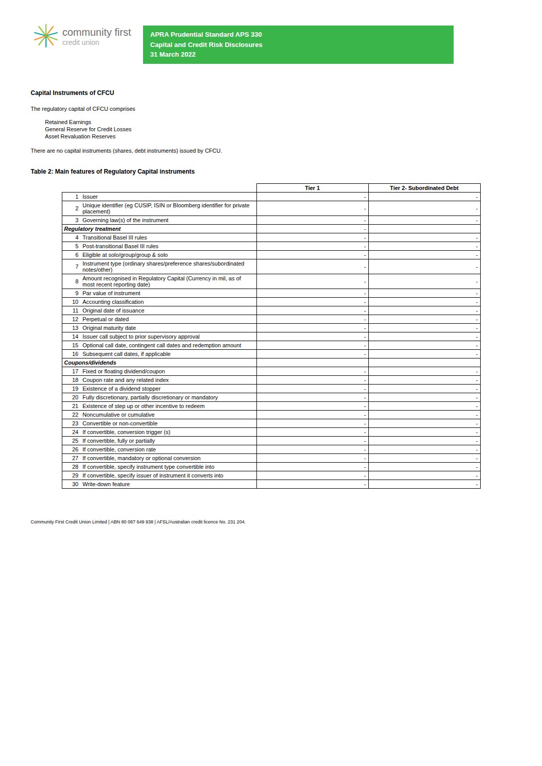community first credit union
APRA Prudential Standard APS 330
Capital and Credit Risk Disclosures
31 March 2022
Capital Instruments of CFCU
The regulatory capital of CFCU comprises
Retained Earnings
General Reserve for Credit Losses
Asset Revaluation Reserves
There are no capital instruments (shares, debt instruments) issued by CFCU.
Table 2: Main features of Regulatory Capital instruments
| | Tier 1 | Tier 2- Subordinated Debt |
| --- | --- | --- |
| 1 | Issuer | - | - |
| 2 | Unique identifier (eg CUSIP, ISIN or Bloomberg identifier for private placement) | - | - |
| 3 | Governing law(s) of the instrument | - | - |
| Regulatory treatment | - | |
| 4 | Transitional Basel III rules | - | - |
| 5 | Post-transitional Basel III rules | - | - |
| 6 | Eligible at solo/group/group & solo | - | - |
| 7 | Instrument type (ordinary shares/preference shares/subordinated notes/other) | - | - |
| 8 | Amount recognised in Regulatory Capital (Currency in mil, as of most recent reporting date) | - | - |
| 9 | Par value of instrument | - | - |
| 10 | Accounting classification | - | - |
| 11 | Original date of issuance | - | - |
| 12 | Perpetual or dated | - | - |
| 13 | Original maturity date | - | - |
| 14 | Issuer call subject to prior supervisory approval | - | - |
| 15 | Optional call date, contingent call dates and redemption amount | - | - |
| 16 | Subsequent call dates, if applicable | - | - |
| Coupons/dividends | | |
| 17 | Fixed or floating dividend/coupon | - | - |
| 18 | Coupon rate and any related index | - | - |
| 19 | Existence of a dividend stopper | - | - |
| 20 | Fully discretionary, partially discretionary or mandatory | - | - |
| 21 | Existence of step up or other incentive to redeem | - | - |
| 22 | Noncumulative or cumulative | - | - |
| 23 | Convertible or non-convertible | - | - |
| 24 | If convertible, conversion trigger (s) | - | - |
| 25 | If convertible, fully or partially | - | - |
| 26 | If convertible, conversion rate | - | - |
| 27 | If convertible, mandatory or optional conversion | - | - |
| 28 | If convertible, specify instrument type convertible into | - | - |
| 29 | If convertible, specify issuer of instrument it converts into | - | - |
| 30 | Write-down feature | - | - |
Community First Credit Union Limited | ABN 80 087 649 938 | AFSL/Australian credit licence No. 231 204.